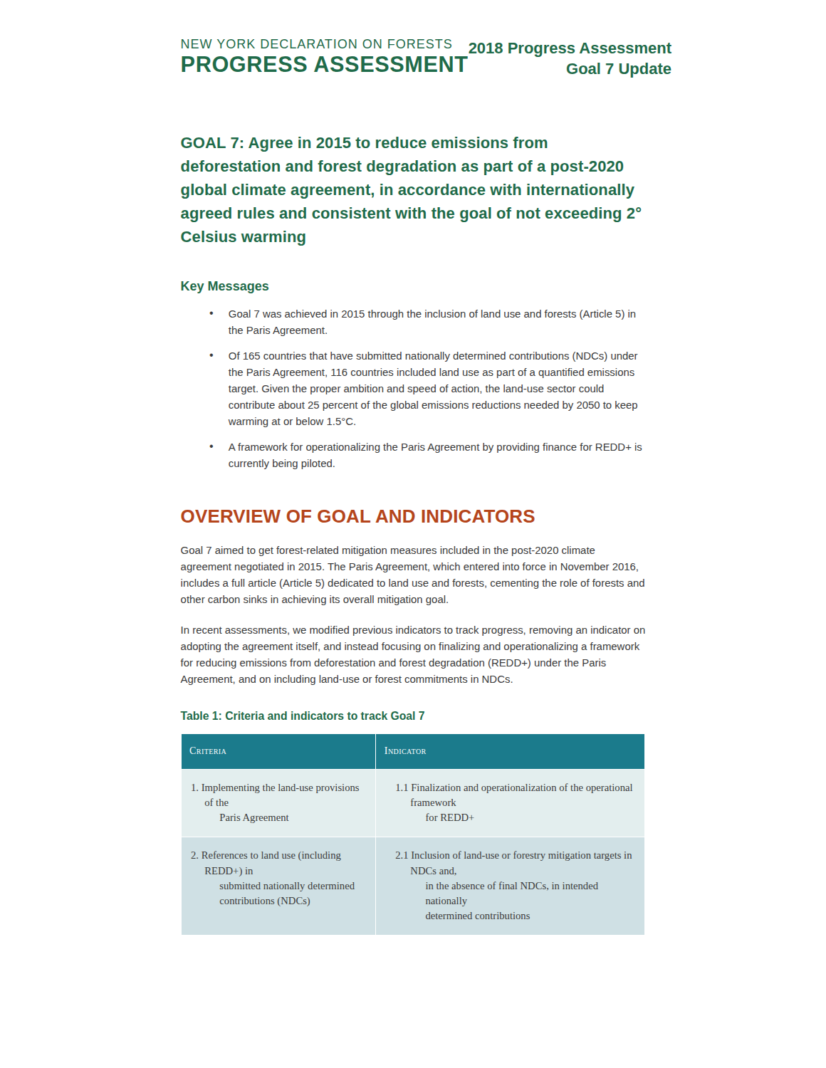NEW YORK DECLARATION ON FORESTS
PROGRESS ASSESSMENT
2018 Progress Assessment
Goal 7 Update
GOAL 7: Agree in 2015 to reduce emissions from deforestation and forest degradation as part of a post-2020 global climate agreement, in accordance with internationally agreed rules and consistent with the goal of not exceeding 2° Celsius warming
Key Messages
Goal 7 was achieved in 2015 through the inclusion of land use and forests (Article 5) in the Paris Agreement.
Of 165 countries that have submitted nationally determined contributions (NDCs) under the Paris Agreement, 116 countries included land use as part of a quantified emissions target. Given the proper ambition and speed of action, the land-use sector could contribute about 25 percent of the global emissions reductions needed by 2050 to keep warming at or below 1.5°C.
A framework for operationalizing the Paris Agreement by providing finance for REDD+ is currently being piloted.
OVERVIEW OF GOAL AND INDICATORS
Goal 7 aimed to get forest-related mitigation measures included in the post-2020 climate agreement negotiated in 2015. The Paris Agreement, which entered into force in November 2016, includes a full article (Article 5) dedicated to land use and forests, cementing the role of forests and other carbon sinks in achieving its overall mitigation goal.
In recent assessments, we modified previous indicators to track progress, removing an indicator on adopting the agreement itself, and instead focusing on finalizing and operationalizing a framework for reducing emissions from deforestation and forest degradation (REDD+) under the Paris Agreement, and on including land-use or forest commitments in NDCs.
Table 1: Criteria and indicators to track Goal 7
| Criteria | Indicator |
| --- | --- |
| 1. Implementing the land-use provisions of the Paris Agreement | 1.1 Finalization and operationalization of the operational framework for REDD+ |
| 2. References to land use (including REDD+) in submitted nationally determined contributions (NDCs) | 2.1 Inclusion of land-use or forestry mitigation targets in NDCs and, in the absence of final NDCs, in intended nationally determined contributions |